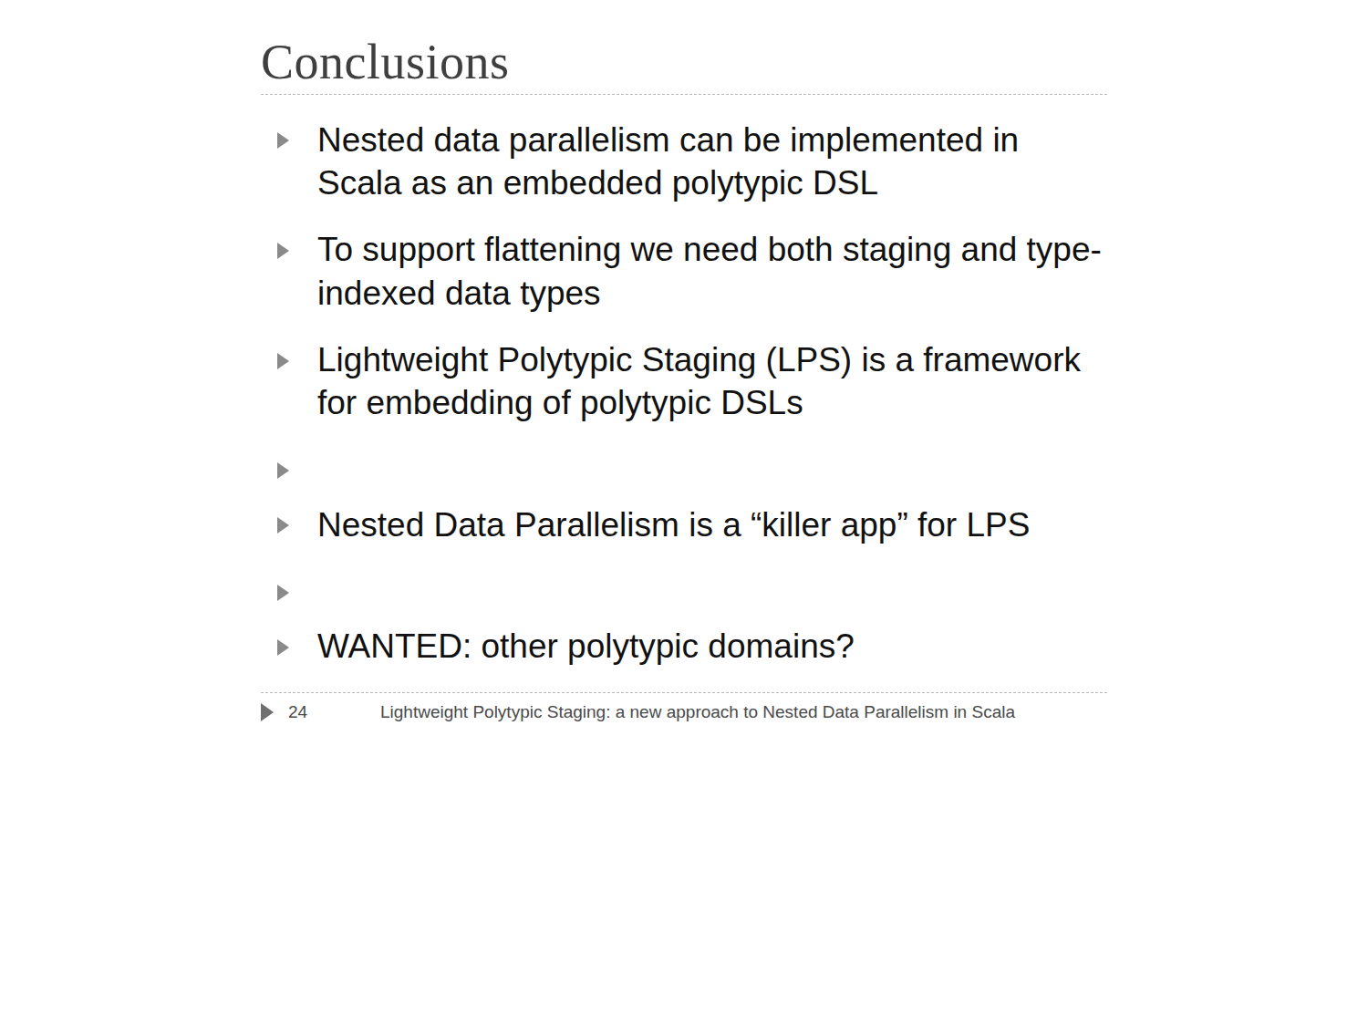Conclusions
Nested data parallelism can be implemented in Scala as an embedded polytypic DSL
To support flattening we need both staging and type-indexed data types
Lightweight Polytypic Staging (LPS) is a framework for embedding of polytypic DSLs
Nested Data Parallelism is a “killer app” for LPS
WANTED: other polytypic domains?
24
Lightweight Polytypic Staging: a new approach to Nested Data Parallelism in Scala